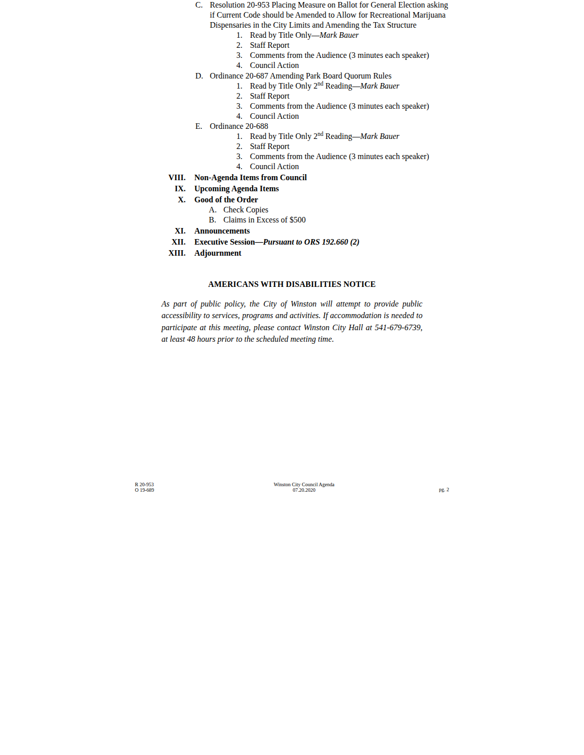C. Resolution 20-953 Placing Measure on Ballot for General Election asking if Current Code should be Amended to Allow for Recreational Marijuana Dispensaries in the City Limits and Amending the Tax Structure
1. Read by Title Only—Mark Bauer
2. Staff Report
3. Comments from the Audience (3 minutes each speaker)
4. Council Action
D. Ordinance 20-687 Amending Park Board Quorum Rules
1. Read by Title Only 2nd Reading—Mark Bauer
2. Staff Report
3. Comments from the Audience (3 minutes each speaker)
4. Council Action
E. Ordinance 20-688
1. Read by Title Only 2nd Reading—Mark Bauer
2. Staff Report
3. Comments from the Audience (3 minutes each speaker)
4. Council Action
VIII. Non-Agenda Items from Council
IX. Upcoming Agenda Items
X. Good of the Order
A. Check Copies
B. Claims in Excess of $500
XI. Announcements
XII. Executive Session—Pursuant to ORS 192.660 (2)
XIII. Adjournment
AMERICANS WITH DISABILITIES NOTICE
As part of public policy, the City of Winston will attempt to provide public accessibility to services, programs and activities. If accommodation is needed to participate at this meeting, please contact Winston City Hall at 541-679-6739, at least 48 hours prior to the scheduled meeting time.
R 20-953
O 19-689
Winston City Council Agenda
07.20.2020
pg. 2